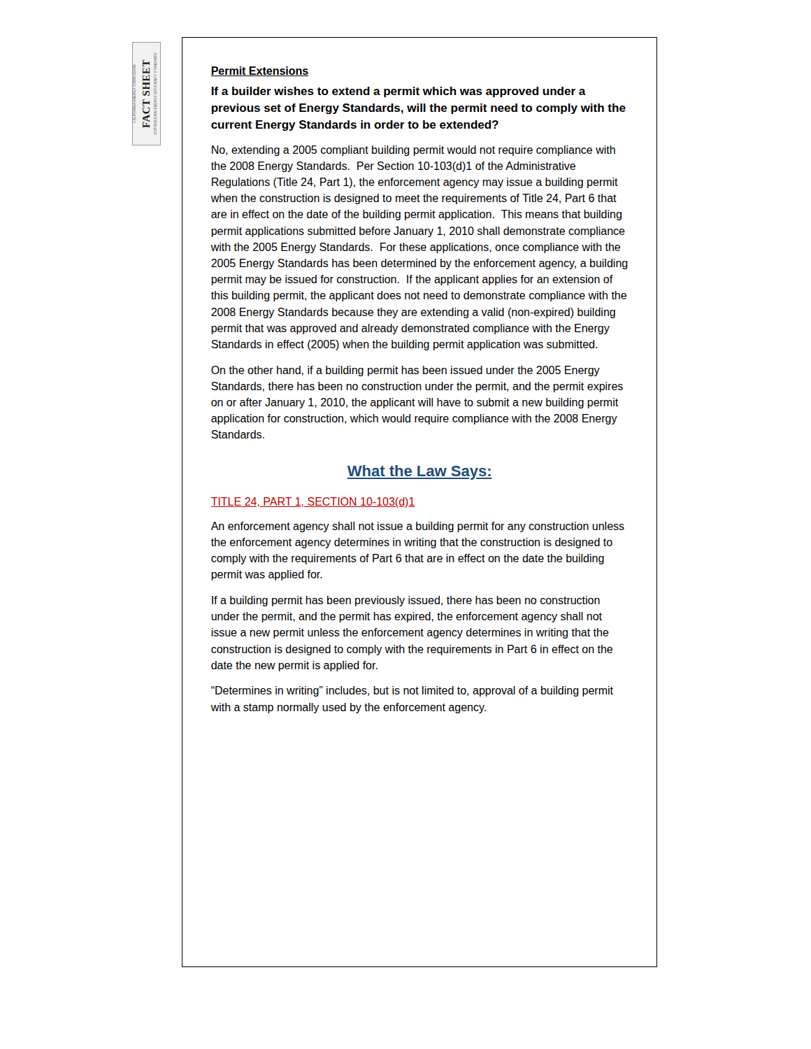CALIFORNIA ENERGY COMMISSION FACT SHEET 2008 BUILDING ENERGY EFFICIENCY STANDARDS
Permit Extensions
If a builder wishes to extend a permit which was approved under a previous set of Energy Standards, will the permit need to comply with the current Energy Standards in order to be extended?
No, extending a 2005 compliant building permit would not require compliance with the 2008 Energy Standards. Per Section 10-103(d)1 of the Administrative Regulations (Title 24, Part 1), the enforcement agency may issue a building permit when the construction is designed to meet the requirements of Title 24, Part 6 that are in effect on the date of the building permit application. This means that building permit applications submitted before January 1, 2010 shall demonstrate compliance with the 2005 Energy Standards. For these applications, once compliance with the 2005 Energy Standards has been determined by the enforcement agency, a building permit may be issued for construction. If the applicant applies for an extension of this building permit, the applicant does not need to demonstrate compliance with the 2008 Energy Standards because they are extending a valid (non-expired) building permit that was approved and already demonstrated compliance with the Energy Standards in effect (2005) when the building permit application was submitted.
On the other hand, if a building permit has been issued under the 2005 Energy Standards, there has been no construction under the permit, and the permit expires on or after January 1, 2010, the applicant will have to submit a new building permit application for construction, which would require compliance with the 2008 Energy Standards.
What the Law Says:
TITLE 24, PART 1, SECTION 10-103(d)1
An enforcement agency shall not issue a building permit for any construction unless the enforcement agency determines in writing that the construction is designed to comply with the requirements of Part 6 that are in effect on the date the building permit was applied for.
If a building permit has been previously issued, there has been no construction under the permit, and the permit has expired, the enforcement agency shall not issue a new permit unless the enforcement agency determines in writing that the construction is designed to comply with the requirements in Part 6 in effect on the date the new permit is applied for.
“Determines in writing” includes, but is not limited to, approval of a building permit with a stamp normally used by the enforcement agency.